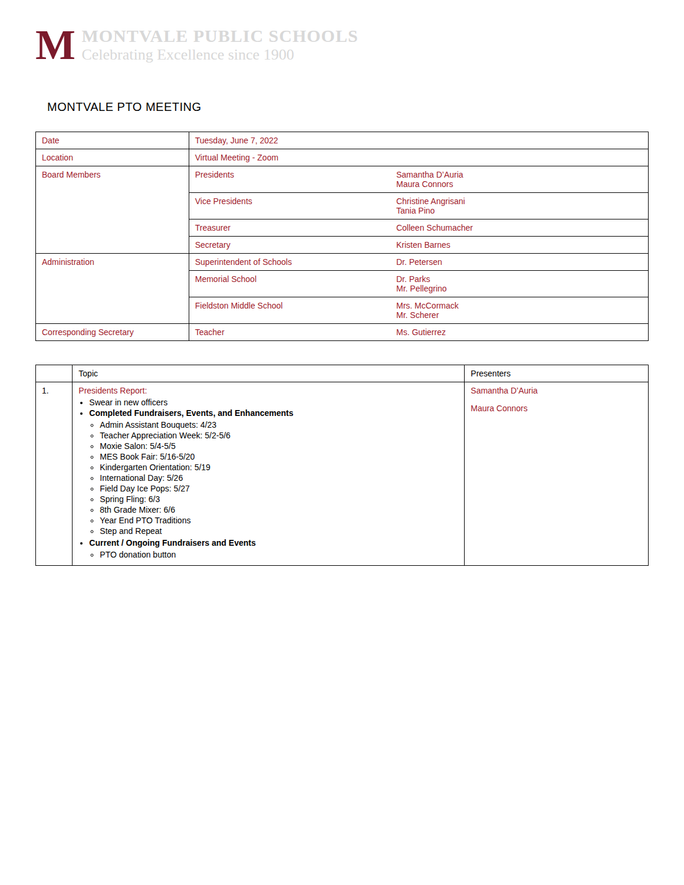M
MONTVALE PUBLIC SCHOOLS
Celebrating Excellence since 1900
MONTVALE PTO MEETING
| Date | Tuesday, June 7, 2022 |
| Location | Virtual Meeting - Zoom |
| Board Members | Presidents Samantha D’Auria Maura Connors |
| Vice Presidents Christine Angrisani Tania Pino |
| Treasurer Colleen Schumacher |
| Secretary Kristen Barnes |
| Administration | Superintendent of Schools Dr. Petersen |
| Memorial School Dr. Parks Mr. Pellegrino |
| Fieldston Middle School Mrs. McCormack Mr. Scherer |
| Corresponding Secretary | Teacher Ms. Gutierrez |
| | Topic | Presenters |
| --- | --- | --- |
| 1. | Presidents Report: Swear in new officers Completed Fundraisers, Events, and Enhancements Admin Assistant Bouquets: 4/23 Teacher Appreciation Week: 5/2-5/6 Moxie Salon: 5/4-5/5 MES Book Fair: 5/16-5/20 Kindergarten Orientation: 5/19 International Day: 5/26 Field Day Ice Pops: 5/27 Spring Fling: 6/3 8th Grade Mixer: 6/6 Year End PTO Traditions Step and Repeat Current / Ongoing Fundraisers and Events PTO donation button | Samantha D’Auria Maura Connors |